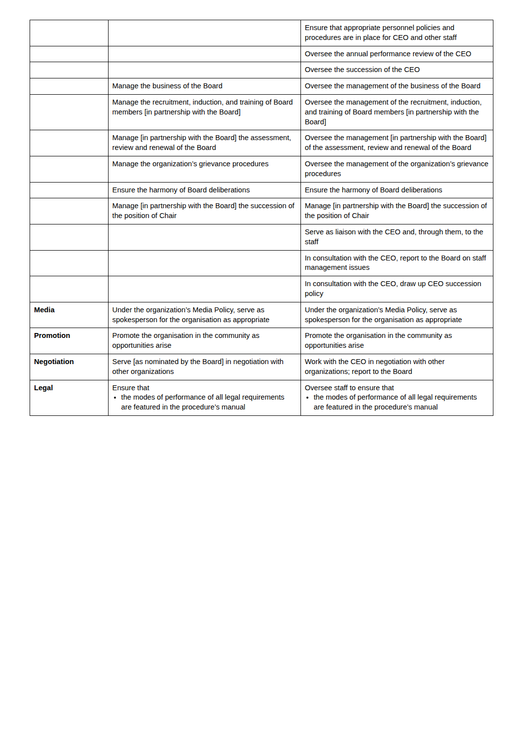| | | Ensure that appropriate personnel policies and procedures are in place for CEO and other staff |
| | | Oversee the annual performance review of the CEO |
| | | Oversee the succession of the CEO |
| | Manage the business of the Board | Oversee the management of the business of the Board |
| | Manage the recruitment, induction, and training of Board members [in partnership with the Board] | Oversee the management of the recruitment, induction, and training of Board members [in partnership with the Board] |
| | Manage [in partnership with the Board] the assessment, review and renewal of the Board | Oversee the management [in partnership with the Board] of the assessment, review and renewal of the Board |
| | Manage the organization’s grievance procedures | Oversee the management of the organization’s grievance procedures |
| | Ensure the harmony of Board deliberations | Ensure the harmony of Board deliberations |
| | Manage [in partnership with the Board] the succession of the position of Chair | Manage [in partnership with the Board] the succession of the position of Chair |
| | | Serve as liaison with the CEO and, through them, to the staff |
| | | In consultation with the CEO, report to the Board on staff management issues |
| | | In consultation with the CEO, draw up CEO succession policy |
| Media | Under the organization’s Media Policy, serve as spokesperson for the organisation as appropriate | Under the organization’s Media Policy, serve as spokesperson for the organisation as appropriate |
| Promotion | Promote the organisation in the community as opportunities arise | Promote the organisation in the community as opportunities arise |
| Negotiation | Serve [as nominated by the Board] in negotiation with other organizations | Work with the CEO in negotiation with other organizations; report to the Board |
| Legal | Ensure that the modes of performance of all legal requirements are featured in the procedure’s manual | Oversee staff to ensure that the modes of performance of all legal requirements are featured in the procedure’s manual |